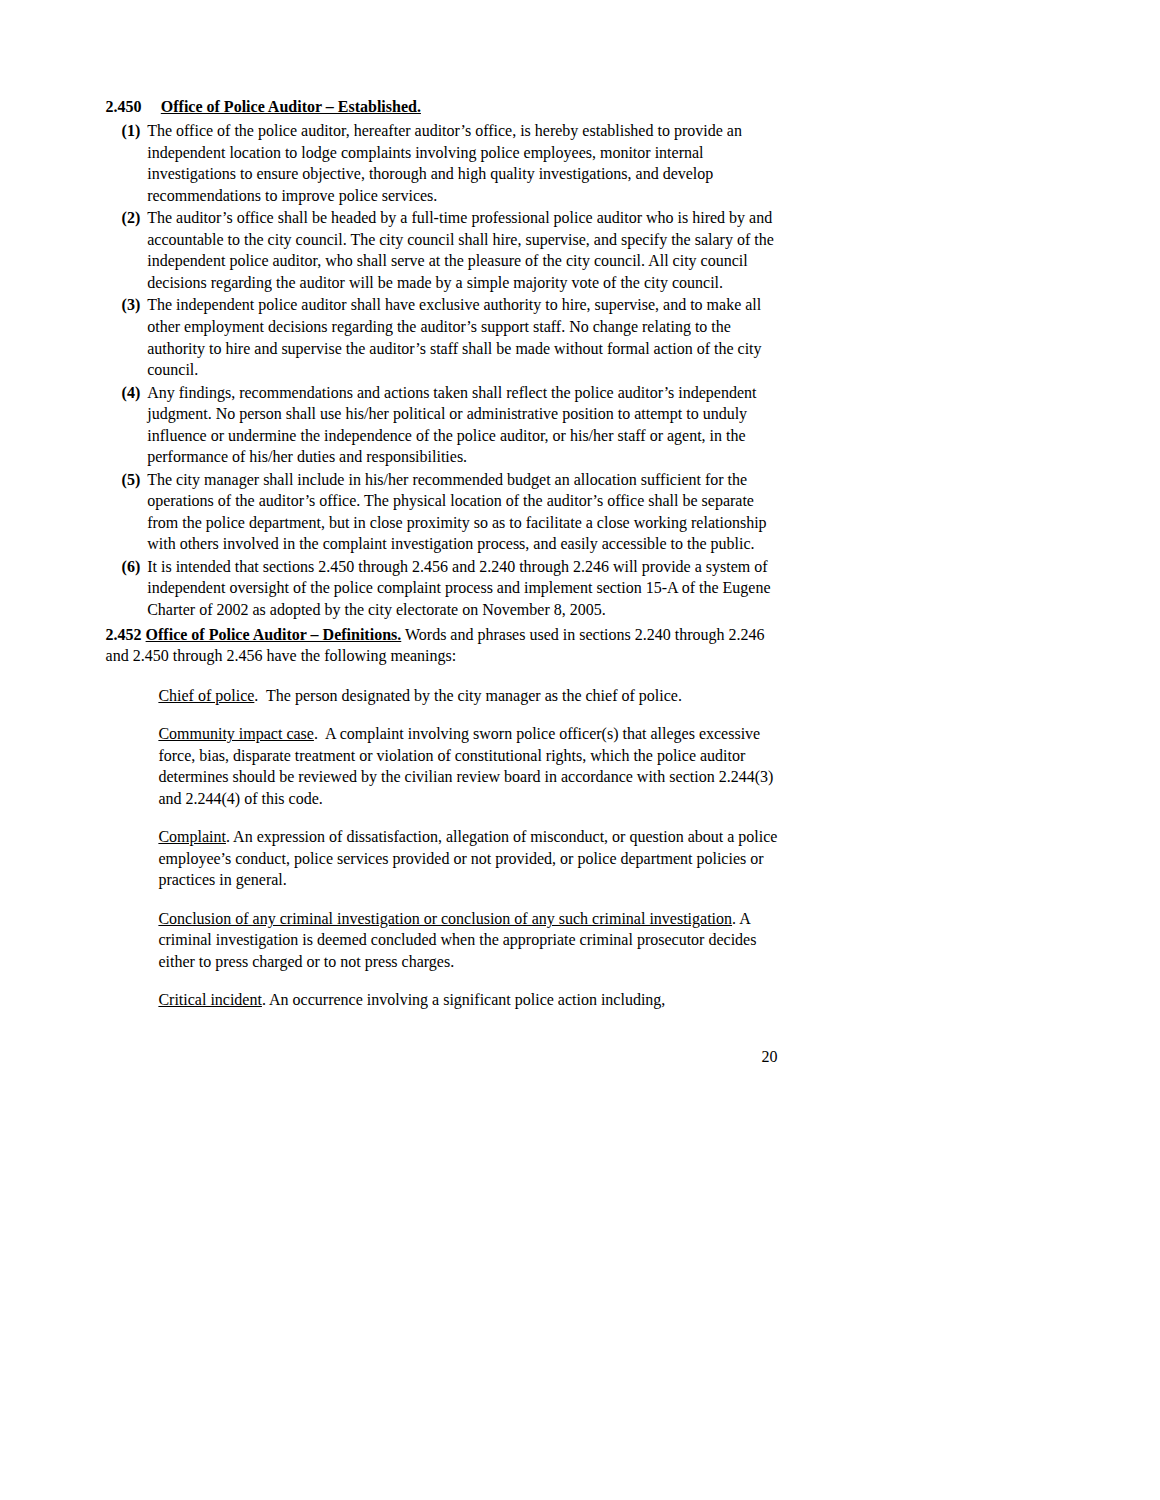2.450 Office of Police Auditor – Established.
(1) The office of the police auditor, hereafter auditor’s office, is hereby established to provide an independent location to lodge complaints involving police employees, monitor internal investigations to ensure objective, thorough and high quality investigations, and develop recommendations to improve police services.
(2) The auditor’s office shall be headed by a full-time professional police auditor who is hired by and accountable to the city council. The city council shall hire, supervise, and specify the salary of the independent police auditor, who shall serve at the pleasure of the city council. All city council decisions regarding the auditor will be made by a simple majority vote of the city council.
(3) The independent police auditor shall have exclusive authority to hire, supervise, and to make all other employment decisions regarding the auditor’s support staff. No change relating to the authority to hire and supervise the auditor’s staff shall be made without formal action of the city council.
(4) Any findings, recommendations and actions taken shall reflect the police auditor’s independent judgment. No person shall use his/her political or administrative position to attempt to unduly influence or undermine the independence of the police auditor, or his/her staff or agent, in the performance of his/her duties and responsibilities.
(5) The city manager shall include in his/her recommended budget an allocation sufficient for the operations of the auditor’s office. The physical location of the auditor’s office shall be separate from the police department, but in close proximity so as to facilitate a close working relationship with others involved in the complaint investigation process, and easily accessible to the public.
(6) It is intended that sections 2.450 through 2.456 and 2.240 through 2.246 will provide a system of independent oversight of the police complaint process and implement section 15-A of the Eugene Charter of 2002 as adopted by the city electorate on November 8, 2005.
2.452 Office of Police Auditor – Definitions. Words and phrases used in sections 2.240 through 2.246 and 2.450 through 2.456 have the following meanings:
Chief of police. The person designated by the city manager as the chief of police.
Community impact case. A complaint involving sworn police officer(s) that alleges excessive force, bias, disparate treatment or violation of constitutional rights, which the police auditor determines should be reviewed by the civilian review board in accordance with section 2.244(3) and 2.244(4) of this code.
Complaint. An expression of dissatisfaction, allegation of misconduct, or question about a police employee’s conduct, police services provided or not provided, or police department policies or practices in general.
Conclusion of any criminal investigation or conclusion of any such criminal investigation. A criminal investigation is deemed concluded when the appropriate criminal prosecutor decides either to press charged or to not press charges.
Critical incident. An occurrence involving a significant police action including,
20